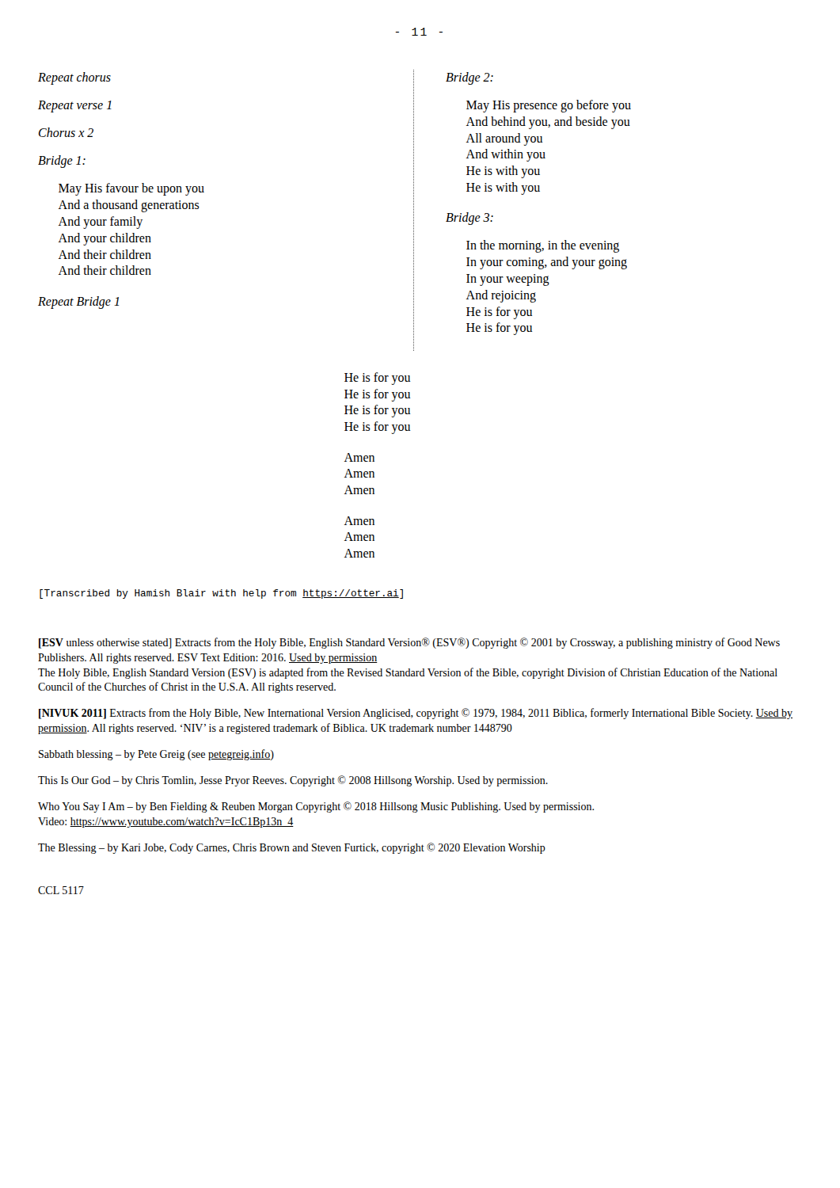- 11 -
Repeat chorus
Repeat verse 1
Chorus x 2
Bridge 1:
May His favour be upon you
And a thousand generations
And your family
And your children
And their children
And their children
Repeat Bridge 1
Bridge 2:
May His presence go before you
And behind you, and beside you
All around you
And within you
He is with you
He is with you
Bridge 3:
In the morning, in the evening
In your coming, and your going
In your weeping
And rejoicing
He is for you
He is for you
He is for you
He is for you
He is for you
He is for you
Amen
Amen
Amen
Amen
Amen
Amen
[Transcribed by Hamish Blair with help from https://otter.ai]
[ESV unless otherwise stated] Extracts from the Holy Bible, English Standard Version® (ESV®) Copyright © 2001 by Crossway, a publishing ministry of Good News Publishers. All rights reserved. ESV Text Edition: 2016. Used by permission
The Holy Bible, English Standard Version (ESV) is adapted from the Revised Standard Version of the Bible, copyright Division of Christian Education of the National Council of the Churches of Christ in the U.S.A. All rights reserved.
[NIVUK 2011] Extracts from the Holy Bible, New International Version Anglicised, copyright © 1979, 1984, 2011 Biblica, formerly International Bible Society. Used by permission. All rights reserved. ‘NIV’ is a registered trademark of Biblica. UK trademark number 1448790
Sabbath blessing – by Pete Greig (see petegreig.info)
This Is Our God – by Chris Tomlin, Jesse Pryor Reeves. Copyright © 2008 Hillsong Worship. Used by permission.
Who You Say I Am – by Ben Fielding & Reuben Morgan Copyright © 2018 Hillsong Music Publishing. Used by permission.
Video: https://www.youtube.com/watch?v=IcC1Bp13n_4
The Blessing – by Kari Jobe, Cody Carnes, Chris Brown and Steven Furtick, copyright © 2020 Elevation Worship
CCL 5117